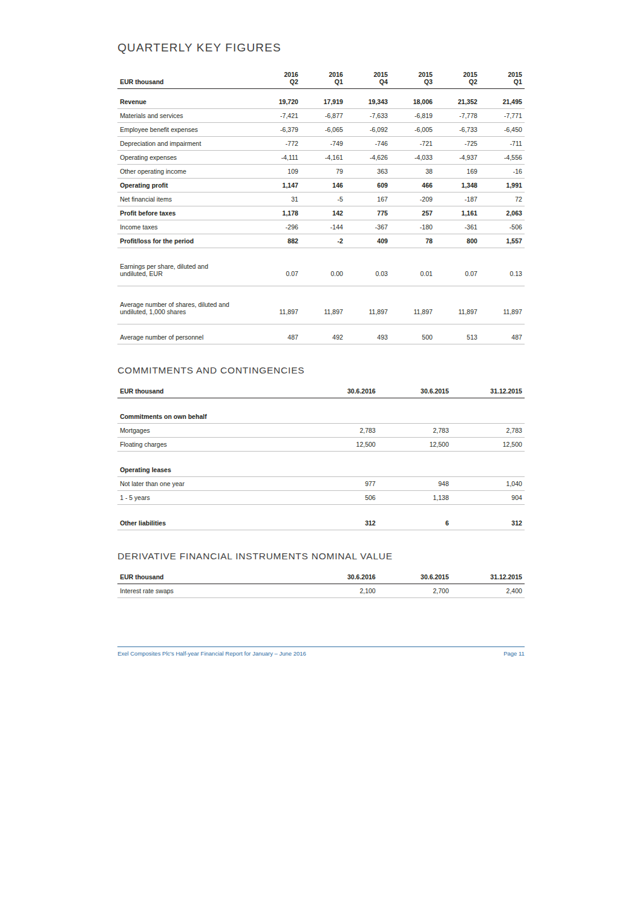QUARTERLY KEY FIGURES
| | 2016 | 2016 | 2015 | 2015 | 2015 | 2015 |
| --- | --- | --- | --- | --- | --- | --- |
| EUR thousand | Q2 | Q1 | Q4 | Q3 | Q2 | Q1 |
| Revenue | 19,720 | 17,919 | 19,343 | 18,006 | 21,352 | 21,495 |
| Materials and services | -7,421 | -6,877 | -7,633 | -6,819 | -7,778 | -7,771 |
| Employee benefit expenses | -6,379 | -6,065 | -6,092 | -6,005 | -6,733 | -6,450 |
| Depreciation and impairment | -772 | -749 | -746 | -721 | -725 | -711 |
| Operating expenses | -4,111 | -4,161 | -4,626 | -4,033 | -4,937 | -4,556 |
| Other operating income | 109 | 79 | 363 | 38 | 169 | -16 |
| Operating profit | 1,147 | 146 | 609 | 466 | 1,348 | 1,991 |
| Net financial items | 31 | -5 | 167 | -209 | -187 | 72 |
| Profit before taxes | 1,178 | 142 | 775 | 257 | 1,161 | 2,063 |
| Income taxes | -296 | -144 | -367 | -180 | -361 | -506 |
| Profit/loss for the period | 882 | -2 | 409 | 78 | 800 | 1,557 |
| Earnings per share, diluted and undiluted, EUR | 0.07 | 0.00 | 0.03 | 0.01 | 0.07 | 0.13 |
| Average number of shares, diluted and undiluted, 1,000 shares | 11,897 | 11,897 | 11,897 | 11,897 | 11,897 | 11,897 |
| Average number of personnel | 487 | 492 | 493 | 500 | 513 | 487 |
COMMITMENTS AND CONTINGENCIES
| EUR thousand | 30.6.2016 | 30.6.2015 | 31.12.2015 |
| --- | --- | --- | --- |
| Commitments on own behalf | | | |
| Mortgages | 2,783 | 2,783 | 2,783 |
| Floating charges | 12,500 | 12,500 | 12,500 |
| Operating leases | | | |
| Not later than one year | 977 | 948 | 1,040 |
| 1 - 5 years | 506 | 1,138 | 904 |
| Other liabilities | 312 | 6 | 312 |
DERIVATIVE FINANCIAL INSTRUMENTS NOMINAL VALUE
| EUR thousand | 30.6.2016 | 30.6.2015 | 31.12.2015 |
| --- | --- | --- | --- |
| Interest rate swaps | 2,100 | 2,700 | 2,400 |
Exel Composites Plc's Half-year Financial Report for January – June 2016
Page 11